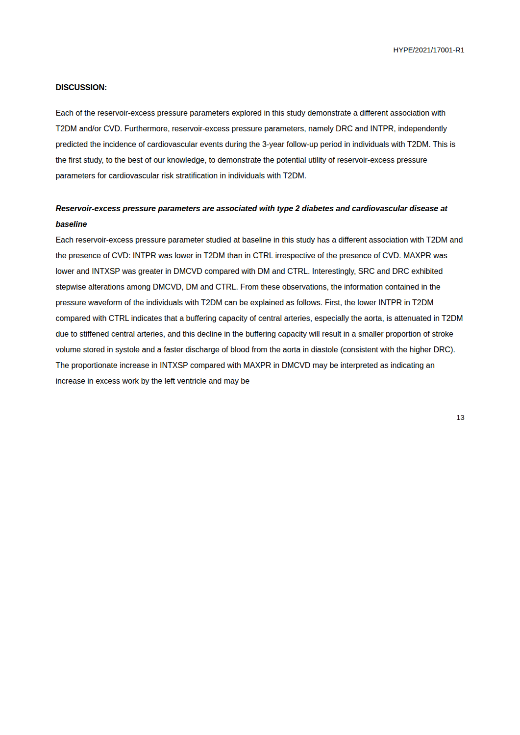HYPE/2021/17001-R1
DISCUSSION:
Each of the reservoir-excess pressure parameters explored in this study demonstrate a different association with T2DM and/or CVD. Furthermore, reservoir-excess pressure parameters, namely DRC and INTPR, independently predicted the incidence of cardiovascular events during the 3-year follow-up period in individuals with T2DM. This is the first study, to the best of our knowledge, to demonstrate the potential utility of reservoir-excess pressure parameters for cardiovascular risk stratification in individuals with T2DM.
Reservoir-excess pressure parameters are associated with type 2 diabetes and cardiovascular disease at baseline
Each reservoir-excess pressure parameter studied at baseline in this study has a different association with T2DM and the presence of CVD: INTPR was lower in T2DM than in CTRL irrespective of the presence of CVD. MAXPR was lower and INTXSP was greater in DMCVD compared with DM and CTRL. Interestingly, SRC and DRC exhibited stepwise alterations among DMCVD, DM and CTRL. From these observations, the information contained in the pressure waveform of the individuals with T2DM can be explained as follows. First, the lower INTPR in T2DM compared with CTRL indicates that a buffering capacity of central arteries, especially the aorta, is attenuated in T2DM due to stiffened central arteries, and this decline in the buffering capacity will result in a smaller proportion of stroke volume stored in systole and a faster discharge of blood from the aorta in diastole (consistent with the higher DRC). The proportionate increase in INTXSP compared with MAXPR in DMCVD may be interpreted as indicating an increase in excess work by the left ventricle and may be
13